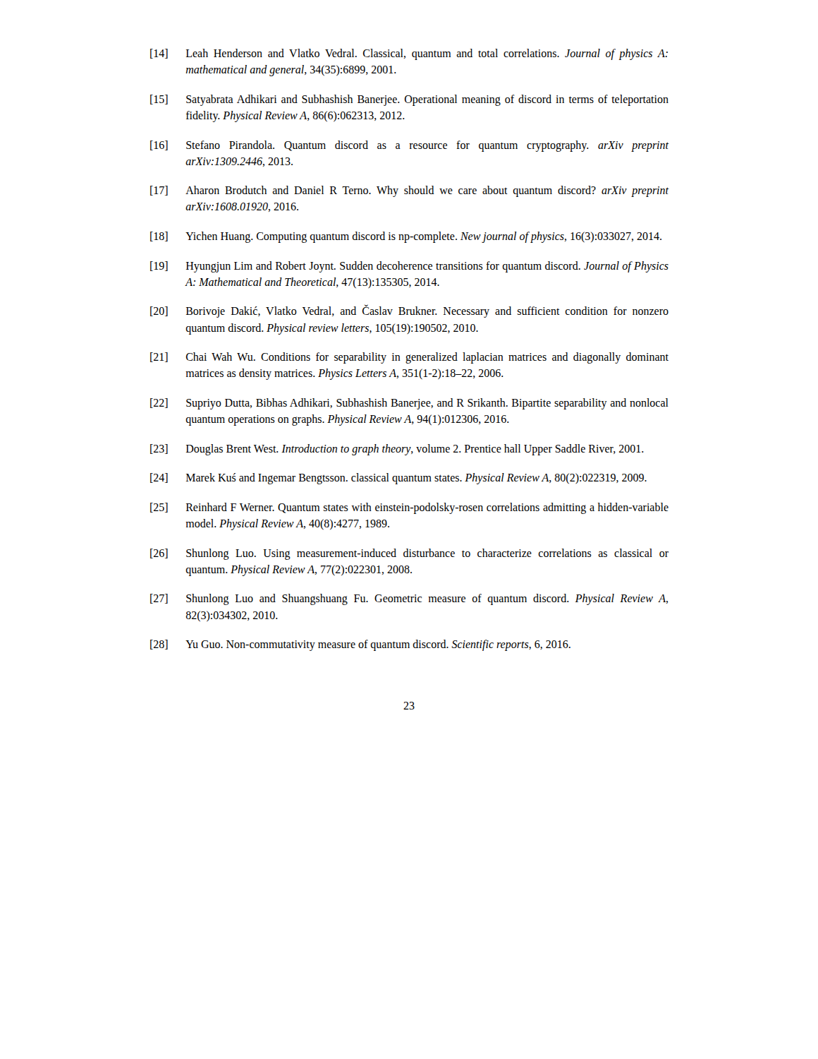[14] Leah Henderson and Vlatko Vedral. Classical, quantum and total correlations. Journal of physics A: mathematical and general, 34(35):6899, 2001.
[15] Satyabrata Adhikari and Subhashish Banerjee. Operational meaning of discord in terms of teleportation fidelity. Physical Review A, 86(6):062313, 2012.
[16] Stefano Pirandola. Quantum discord as a resource for quantum cryptography. arXiv preprint arXiv:1309.2446, 2013.
[17] Aharon Brodutch and Daniel R Terno. Why should we care about quantum discord? arXiv preprint arXiv:1608.01920, 2016.
[18] Yichen Huang. Computing quantum discord is np-complete. New journal of physics, 16(3):033027, 2014.
[19] Hyungjun Lim and Robert Joynt. Sudden decoherence transitions for quantum discord. Journal of Physics A: Mathematical and Theoretical, 47(13):135305, 2014.
[20] Borivoje Dakić, Vlatko Vedral, and Časlav Brukner. Necessary and sufficient condition for nonzero quantum discord. Physical review letters, 105(19):190502, 2010.
[21] Chai Wah Wu. Conditions for separability in generalized laplacian matrices and diagonally dominant matrices as density matrices. Physics Letters A, 351(1-2):18–22, 2006.
[22] Supriyo Dutta, Bibhas Adhikari, Subhashish Banerjee, and R Srikanth. Bipartite separability and nonlocal quantum operations on graphs. Physical Review A, 94(1):012306, 2016.
[23] Douglas Brent West. Introduction to graph theory, volume 2. Prentice hall Upper Saddle River, 2001.
[24] Marek Kuś and Ingemar Bengtsson. classical quantum states. Physical Review A, 80(2):022319, 2009.
[25] Reinhard F Werner. Quantum states with einstein-podolsky-rosen correlations admitting a hidden-variable model. Physical Review A, 40(8):4277, 1989.
[26] Shunlong Luo. Using measurement-induced disturbance to characterize correlations as classical or quantum. Physical Review A, 77(2):022301, 2008.
[27] Shunlong Luo and Shuangshuang Fu. Geometric measure of quantum discord. Physical Review A, 82(3):034302, 2010.
[28] Yu Guo. Non-commutativity measure of quantum discord. Scientific reports, 6, 2016.
23